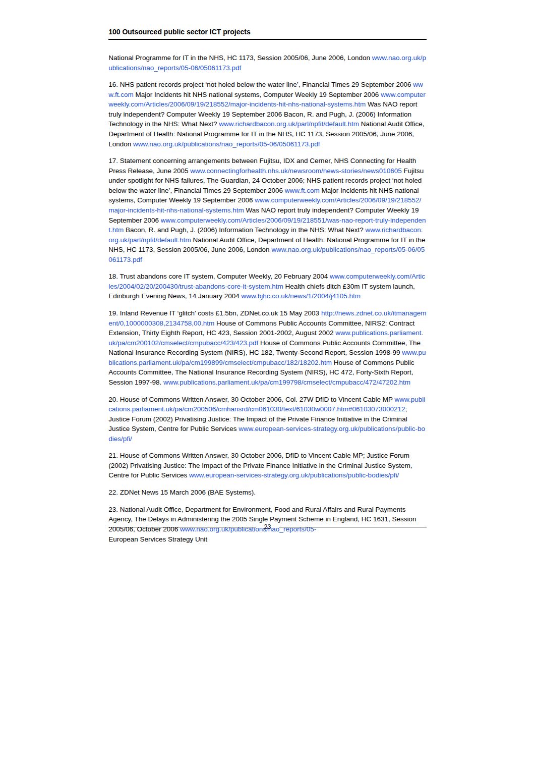100 Outsourced public sector ICT projects
National Programme for IT in the NHS, HC 1173, Session 2005/06, June 2006, London www.nao.org.uk/publications/nao_reports/05-06/05061173.pdf
16. NHS patient records project ‘not holed below the water line’, Financial Times 29 September 2006 www.ft.com Major Incidents hit NHS national systems, Computer Weekly 19 September 2006 www.computerweekly.com/Articles/2006/09/19/218552/major-incidents-hit-nhs-national-systems.htm Was NAO report truly independent? Computer Weekly 19 September 2006 Bacon, R. and Pugh, J. (2006) Information Technology in the NHS: What Next? www.richardbacon.org.uk/parl/npfit/default.htm National Audit Office, Department of Health: National Programme for IT in the NHS, HC 1173, Session 2005/06, June 2006, London www.nao.org.uk/publications/nao_reports/05-06/05061173.pdf
17. Statement concerning arrangements between Fujitsu, IDX and Cerner, NHS Connecting for Health Press Release, June 2005 www.connectingforhealth.nhs.uk/newsroom/news-stories/news010605 Fujitsu under spotlight for NHS failures, The Guardian, 24 October 2006; NHS patient records project ‘not holed below the water line’, Financial Times 29 September 2006 www.ft.com Major Incidents hit NHS national systems, Computer Weekly 19 September 2006 www.computerweekly.com/Articles/2006/09/19/218552/major-incidents-hit-nhs-national-systems.htm Was NAO report truly independent? Computer Weekly 19 September 2006 www.computerweekly.com/Articles/2006/09/19/218551/was-nao-report-truly-independent.htm Bacon, R. and Pugh, J. (2006) Information Technology in the NHS: What Next? www.richardbacon.org.uk/parl/npfit/default.htm National Audit Office, Department of Health: National Programme for IT in the NHS, HC 1173, Session 2005/06, June 2006, London www.nao.org.uk/publications/nao_reports/05-06/05061173.pdf
18. Trust abandons core IT system, Computer Weekly, 20 February 2004 www.computerweekly.com/Articles/2004/02/20/200430/trust-abandons-core-it-system.htm Health chiefs ditch £30m IT system launch, Edinburgh Evening News, 14 January 2004 www.bjhc.co.uk/news/1/2004/j4105.htm
19. Inland Revenue IT ‘glitch’ costs £1.5bn, ZDNet.co.uk 15 May 2003 http://news.zdnet.co.uk/itmanagement/0,1000000308,2134758,00.htm House of Commons Public Accounts Committee, NIRS2: Contract Extension, Thirty Eighth Report, HC 423, Session 2001-2002, August 2002 www.publications.parliament.uk/pa/cm200102/cmselect/cmpubacc/423/423.pdf House of Commons Public Accounts Committee, The National Insurance Recording System (NIRS), HC 182, Twenty-Second Report, Session 1998-99 www.publications.parliament.uk/pa/cm199899/cmselect/cmpubacc/182/18202.htm House of Commons Public Accounts Committee, The National Insurance Recording System (NIRS), HC 472, Forty-Sixth Report, Session 1997-98. www.publications.parliament.uk/pa/cm199798/cmselect/cmpubacc/472/47202.htm
20. House of Commons Written Answer, 30 October 2006, Col. 27W DfID to Vincent Cable MP www.publications.parliament.uk/pa/cm200506/cmhansrd/cm061030/text/61030w0007.htm#06103073000212; Justice Forum (2002) Privatising Justice: The Impact of the Private Finance Initiative in the Criminal Justice System, Centre for Public Services www.european-services-strategy.org.uk/publications/public-bodies/pfi/
21. House of Commons Written Answer, 30 October 2006, DfID to Vincent Cable MP; Justice Forum (2002) Privatising Justice: The Impact of the Private Finance Initiative in the Criminal Justice System, Centre for Public Services www.european-services-strategy.org.uk/publications/public-bodies/pfi/
22. ZDNet News 15 March 2006 (BAE Systems).
23. National Audit Office, Department for Environment, Food and Rural Affairs and Rural Payments Agency, The Delays in Administering the 2005 Single Payment Scheme in England, HC 1631, Session 2005/06, October 2006 www.nao.org.uk/publications/nao_reports/05-
23
European Services Strategy Unit